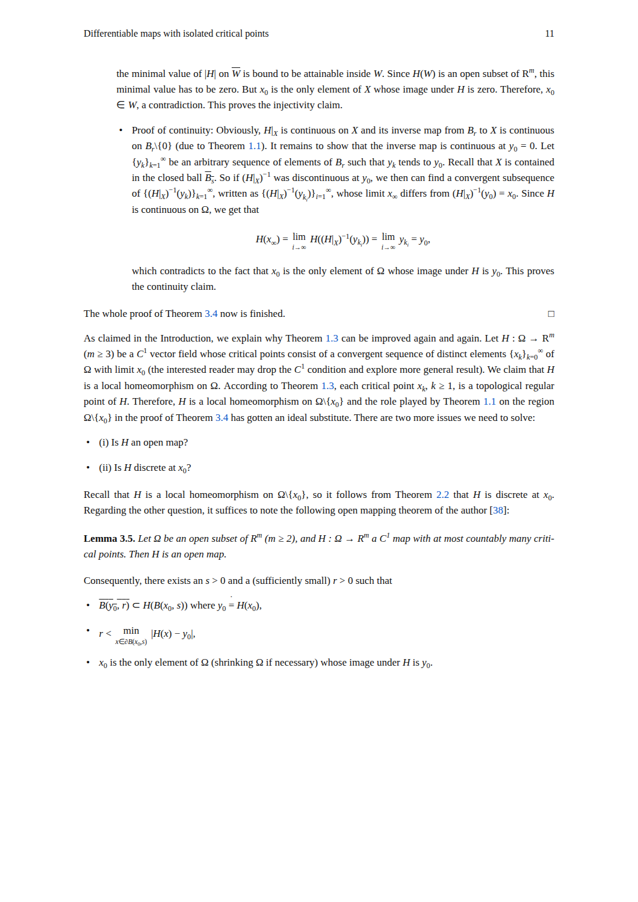Differentiable maps with isolated critical points 11
the minimal value of |H| on W is bound to be attainable inside W. Since H(W) is an open subset of Rm, this minimal value has to be zero. But x0 is the only element of X whose image under H is zero. Therefore, x0 ∈ W, a contradiction. This proves the injectivity claim.
Proof of continuity: Obviously, H|X is continuous on X and its inverse map from Br to X is continuous on Br\{0} (due to Theorem 1.1). It remains to show that the inverse map is continuous at y0 = 0. Let {yk}k=1∞ be an arbitrary sequence of elements of Br such that yk tends to y0. Recall that X is contained in the closed ball Bs. So if (H|X)−1 was discontinuous at y0, we then can find a convergent subsequence of {(H|X)−1(yk)}k=1∞, written as {(H|X)−1(yki)}i=1∞, whose limit x∞ differs from (H|X)−1(y0) = x0. Since H is continuous on Ω, we get that
H(x∞) = lim i→∞ H((H|X)−1(yki)) = lim i→∞ yki = y0,
which contradicts to the fact that x0 is the only element of Ω whose image under H is y0. This proves the continuity claim.
The whole proof of Theorem 3.4 now is finished. □
As claimed in the Introduction, we explain why Theorem 1.3 can be improved again and again. Let H : Ω → Rm (m ≥ 3) be a C1 vector field whose critical points consist of a convergent sequence of distinct elements {xk}k=0∞ of Ω with limit x0 (the interested reader may drop the C1 condition and explore more general result). We claim that H is a local homeomorphism on Ω. According to Theorem 1.3, each critical point xk, k ≥ 1, is a topological regular point of H. Therefore, H is a local homeomorphism on Ω\{x0} and the role played by Theorem 1.1 on the region Ω\{x0} in the proof of Theorem 3.4 has gotten an ideal substitute. There are two more issues we need to solve:
(i) Is H an open map?
(ii) Is H discrete at x0?
Recall that H is a local homeomorphism on Ω\{x0}, so it follows from Theorem 2.2 that H is discrete at x0. Regarding the other question, it suffices to note the following open mapping theorem of the author [38]:
Lemma 3.5. Let Ω be an open subset of Rm (m ≥ 2), and H : Ω → Rm a C1 map with at most countably many critical points. Then H is an open map.
Consequently, there exists an s > 0 and a (sufficiently small) r > 0 such that
B(y0, r) ⊂ H(B(x0, s)) where y0 = H(x0),
r < min x∈∂B(x0,s) |H(x) − y0|,
x0 is the only element of Ω (shrinking Ω if necessary) whose image under H is y0.